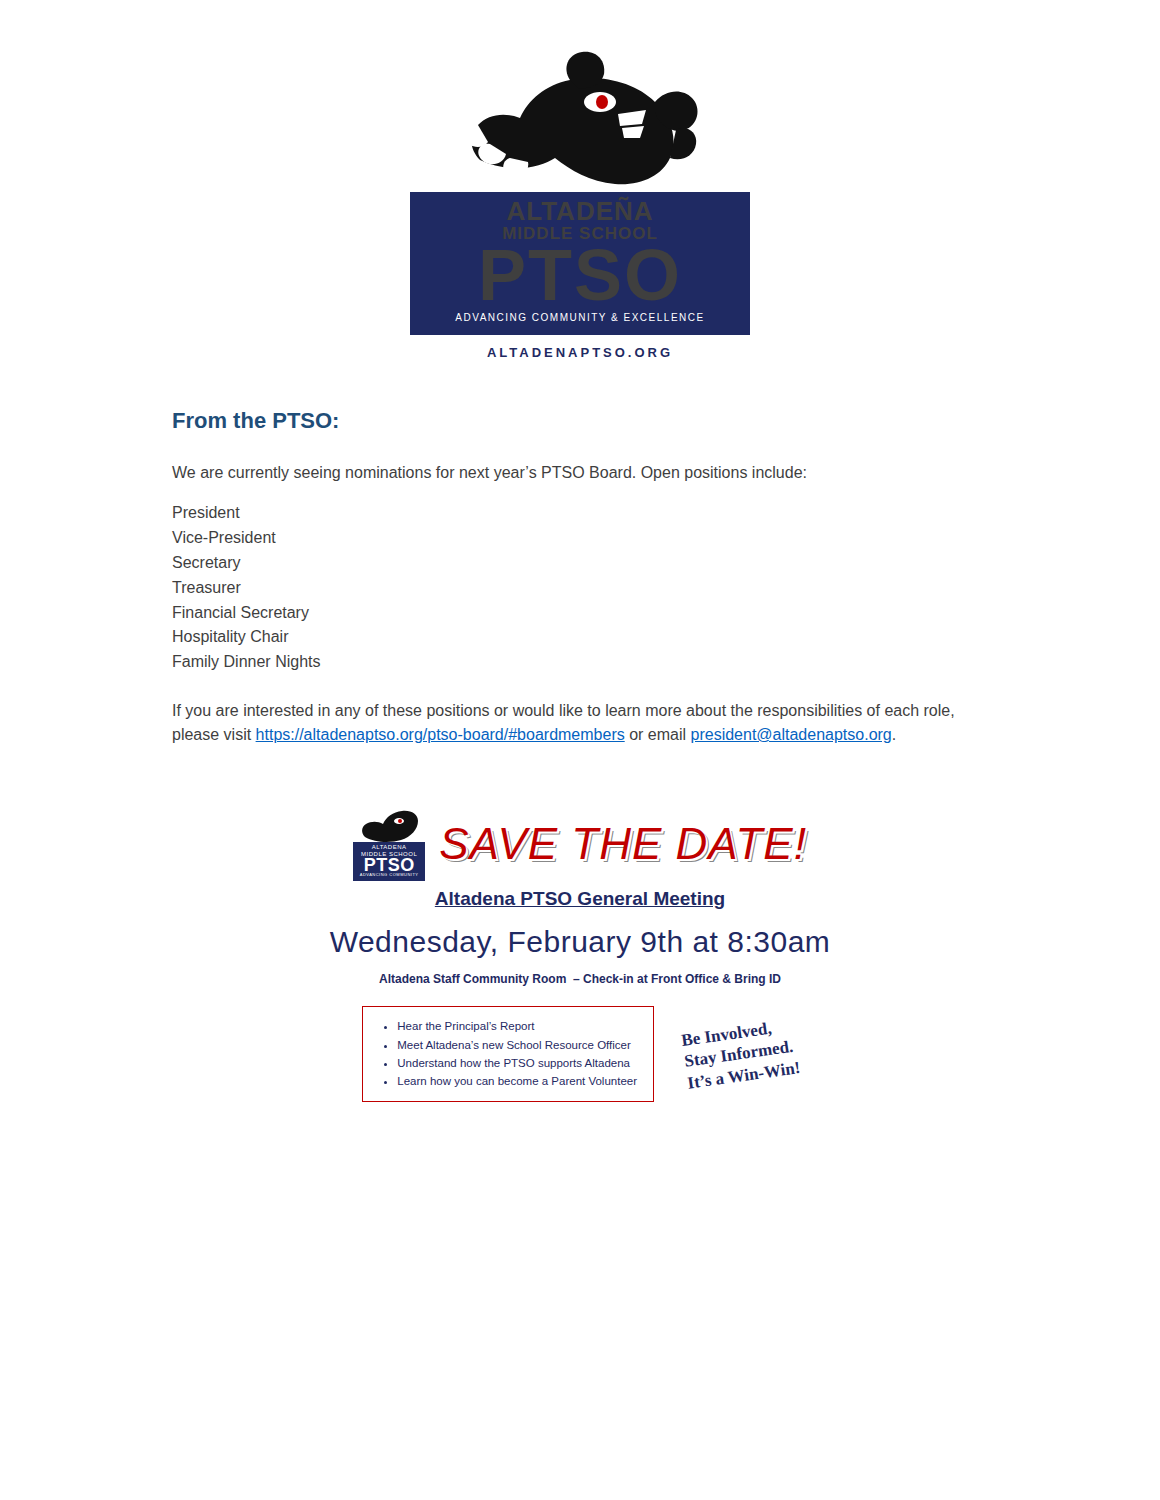Altadena Middle School Panther
ALTADEÑA
MIDDLE SCHOOL
PTSO
ADVANCING COMMUNITY & EXCELLENCE
ALTADENAPTSO.ORG
From the PTSO:
We are currently seeing nominations for next year’s PTSO Board. Open positions include:
President
Vice-President
Secretary
Treasurer
Financial Secretary
Hospitality Chair
Family Dinner Nights
If you are interested in any of these positions or would like to learn more about the responsibilities of each role, please visit https://altadenaptso.org/ptso-board/#boardmembers or email president@altadenaptso.org.
Panther
ALTADENA
MIDDLE SCHOOL
PTSO
ADVANCING COMMUNITY
SAVE THE DATE!
Altadena PTSO General Meeting
Wednesday, February 9th at 8:30am
Altadena Staff Community Room – Check-in at Front Office & Bring ID
Hear the Principal’s Report
Meet Altadena’s new School Resource Officer
Understand how the PTSO supports Altadena
Learn how you can become a Parent Volunteer
Be Involved,
Stay Informed.
It’s a Win-Win!